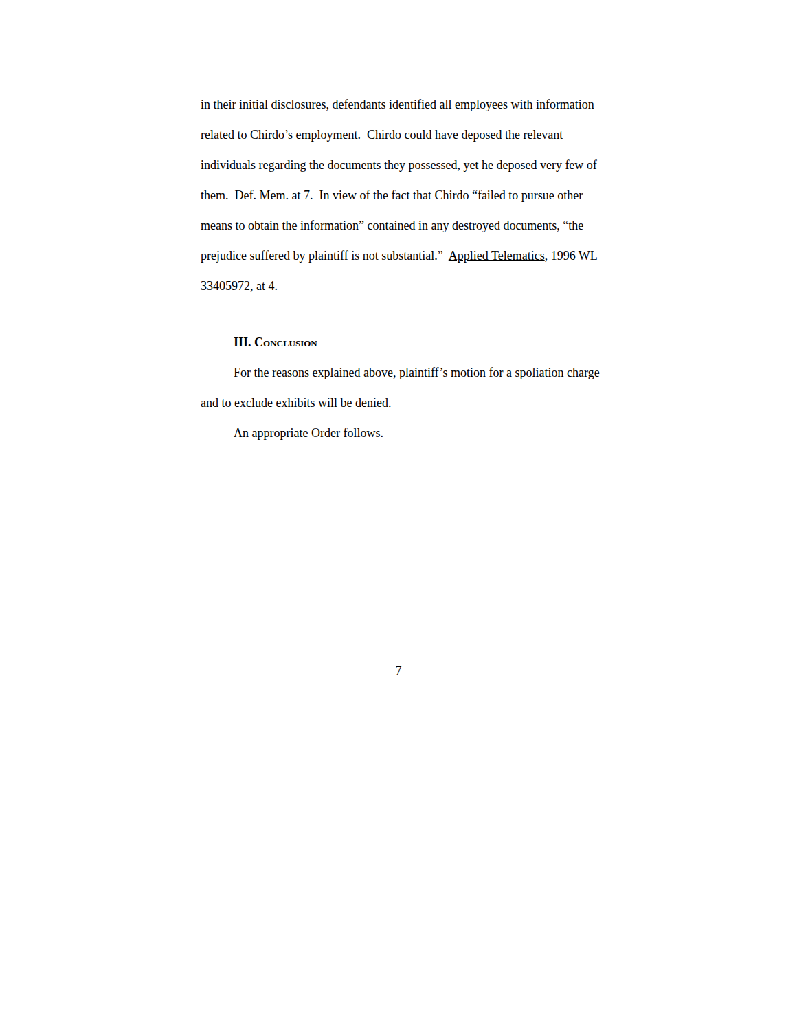in their initial disclosures, defendants identified all employees with information related to Chirdo’s employment. Chirdo could have deposed the relevant individuals regarding the documents they possessed, yet he deposed very few of them. Def. Mem. at 7. In view of the fact that Chirdo “failed to pursue other means to obtain the information” contained in any destroyed documents, “the prejudice suffered by plaintiff is not substantial.” Applied Telematics, 1996 WL 33405972, at 4.
III. Conclusion
For the reasons explained above, plaintiff’s motion for a spoliation charge and to exclude exhibits will be denied.
An appropriate Order follows.
7